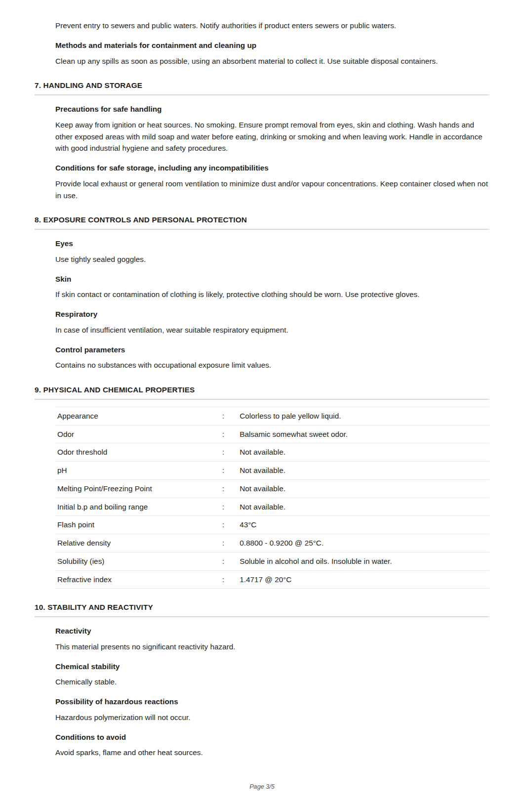Prevent entry to sewers and public waters. Notify authorities if product enters sewers or public waters.
Methods and materials for containment and cleaning up
Clean up any spills as soon as possible, using an absorbent material to collect it. Use suitable disposal containers.
7. HANDLING AND STORAGE
Precautions for safe handling
Keep away from ignition or heat sources. No smoking. Ensure prompt removal from eyes, skin and clothing. Wash hands and other exposed areas with mild soap and water before eating, drinking or smoking and when leaving work. Handle in accordance with good industrial hygiene and safety procedures.
Conditions for safe storage, including any incompatibilities
Provide local exhaust or general room ventilation to minimize dust and/or vapour concentrations. Keep container closed when not in use.
8. EXPOSURE CONTROLS AND PERSONAL PROTECTION
Eyes
Use tightly sealed goggles.
Skin
If skin contact or contamination of clothing is likely, protective clothing should be worn. Use protective gloves.
Respiratory
In case of insufficient ventilation, wear suitable respiratory equipment.
Control parameters
Contains no substances with occupational exposure limit values.
9. PHYSICAL AND CHEMICAL PROPERTIES
| Appearance | : | Colorless to pale yellow liquid. |
| Odor | : | Balsamic somewhat sweet odor. |
| Odor threshold | : | Not available. |
| pH | : | Not available. |
| Melting Point/Freezing Point | : | Not available. |
| Initial b.p and boiling range | : | Not available. |
| Flash point | : | 43°C |
| Relative density | : | 0.8800 - 0.9200 @ 25°C. |
| Solubility (ies) | : | Soluble in alcohol and oils. Insoluble in water. |
| Refractive index | : | 1.4717 @ 20°C |
10. STABILITY AND REACTIVITY
Reactivity
This material presents no significant reactivity hazard.
Chemical stability
Chemically stable.
Possibility of hazardous reactions
Hazardous polymerization will not occur.
Conditions to avoid
Avoid sparks, flame and other heat sources.
Page 3/5